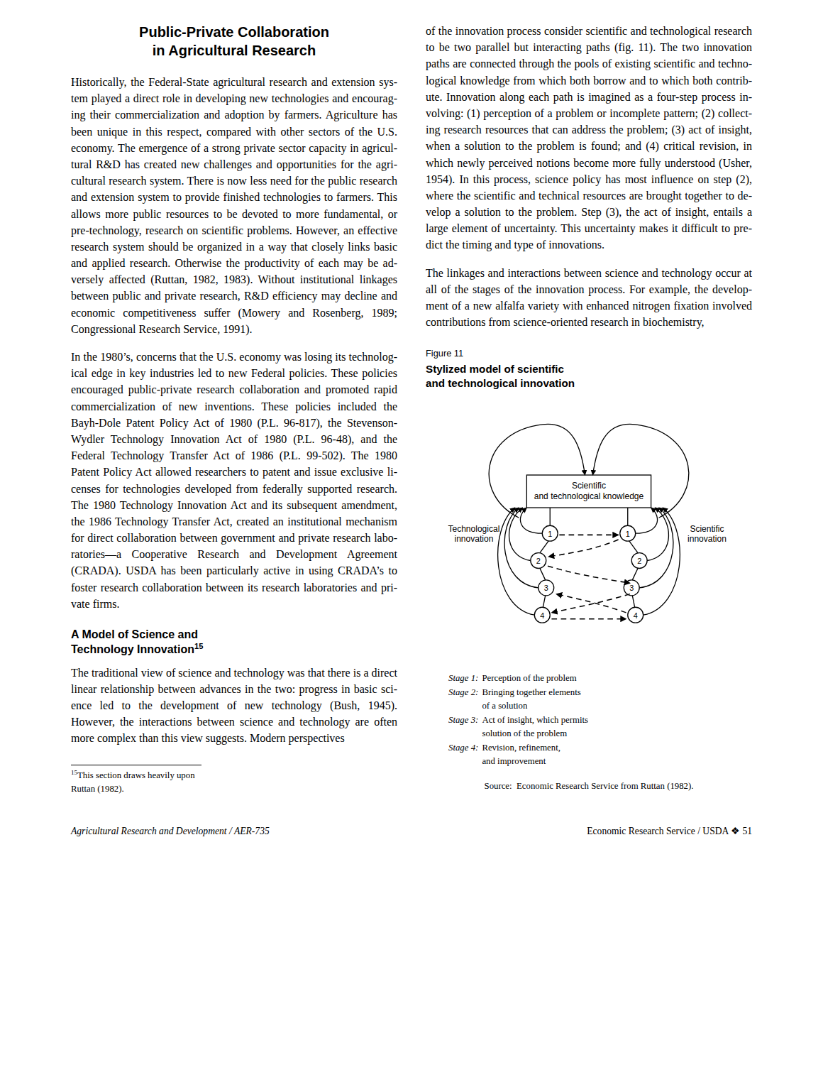Public-Private Collaboration
in Agricultural Research
Historically, the Federal-State agricultural research and extension system played a direct role in developing new technologies and encouraging their commercialization and adoption by farmers. Agriculture has been unique in this respect, compared with other sectors of the U.S. economy. The emergence of a strong private sector capacity in agricultural R&D has created new challenges and opportunities for the agricultural research system. There is now less need for the public research and extension system to provide finished technologies to farmers. This allows more public resources to be devoted to more fundamental, or pre-technology, research on scientific problems. However, an effective research system should be organized in a way that closely links basic and applied research. Otherwise the productivity of each may be adversely affected (Ruttan, 1982, 1983). Without institutional linkages between public and private research, R&D efficiency may decline and economic competitiveness suffer (Mowery and Rosenberg, 1989; Congressional Research Service, 1991).
In the 1980’s, concerns that the U.S. economy was losing its technological edge in key industries led to new Federal policies. These policies encouraged public-private research collaboration and promoted rapid commercialization of new inventions. These policies included the Bayh-Dole Patent Policy Act of 1980 (P.L. 96-817), the Stevenson-Wydler Technology Innovation Act of 1980 (P.L. 96-48), and the Federal Technology Transfer Act of 1986 (P.L. 99-502). The 1980 Patent Policy Act allowed researchers to patent and issue exclusive licenses for technologies developed from federally supported research. The 1980 Technology Innovation Act and its subsequent amendment, the 1986 Technology Transfer Act, created an institutional mechanism for direct collaboration between government and private research laboratories—a Cooperative Research and Development Agreement (CRADA). USDA has been particularly active in using CRADA’s to foster research collaboration between its research laboratories and private firms.
A Model of Science and
Technology Innovation15
The traditional view of science and technology was that there is a direct linear relationship between advances in the two: progress in basic science led to the development of new technology (Bush, 1945). However, the interactions between science and technology are often more complex than this view suggests. Modern perspectives
15This section draws heavily upon Ruttan (1982).
of the innovation process consider scientific and technological research to be two parallel but interacting paths (fig. 11). The two innovation paths are connected through the pools of existing scientific and technological knowledge from which both borrow and to which both contribute. Innovation along each path is imagined as a four-step process involving: (1) perception of a problem or incomplete pattern; (2) collecting research resources that can address the problem; (3) act of insight, when a solution to the problem is found; and (4) critical revision, in which newly perceived notions become more fully understood (Usher, 1954). In this process, science policy has most influence on step (2), where the scientific and technical resources are brought together to develop a solution to the problem. Step (3), the act of insight, entails a large element of uncertainty. This uncertainty makes it difficult to predict the timing and type of innovations.
The linkages and interactions between science and technology occur at all of the stages of the innovation process. For example, the development of a new alfalfa variety with enhanced nitrogen fixation involved contributions from science-oriented research in biochemistry,
Figure 11
Stylized model of scientific
and technological innovation
Stylized model of scientific and technological innovation Two parallel four-stage innovation paths, technological innovation on the left and scientific innovation on the right, both connected to a central box labeled Scientific and technological knowledge, with arrows crossing between the paths at each stage. Scientific and technological knowledge 1 2 3 4 1 2 3 4 Technological innovation Scientific innovation
| Stage 1: | Perception of the problem |
| Stage 2: | Bringing together elements of a solution |
| Stage 3: | Act of insight, which permits solution of the problem |
| Stage 4: | Revision, refinement, and improvement |
Source: Economic Research Service from Ruttan (1982).
Agricultural Research and Development / AER-735 Economic Research Service / USDA ❖ 51